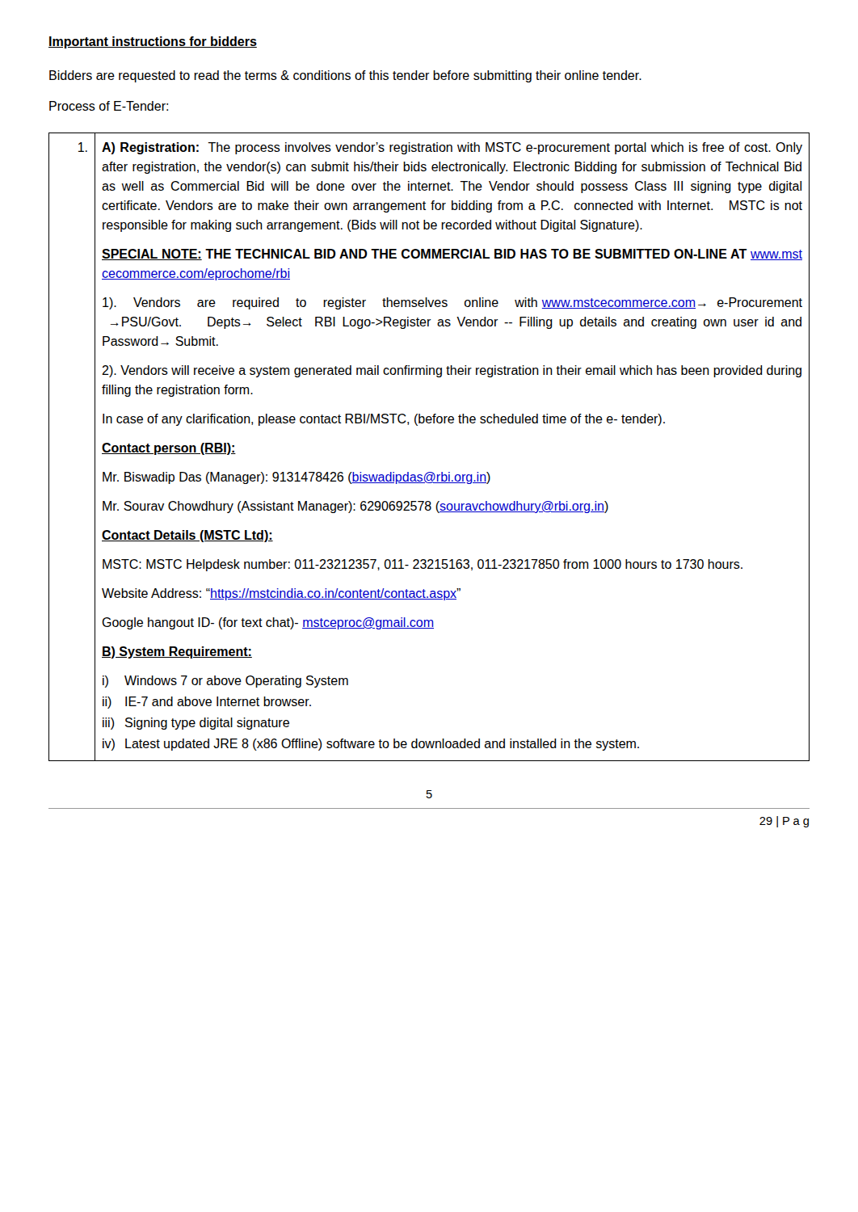Important instructions for bidders
Bidders are requested to read the terms & conditions of this tender before submitting their online tender.
Process of E-Tender:
| 1. | A) Registration: The process involves vendor’s registration with MSTC e-procurement portal which is free of cost. Only after registration, the vendor(s) can submit his/their bids electronically. Electronic Bidding for submission of Technical Bid as well as Commercial Bid will be done over the internet. The Vendor should possess Class III signing type digital certificate. Vendors are to make their own arrangement for bidding from a P.C. connected with Internet. MSTC is not responsible for making such arrangement. (Bids will not be recorded without Digital Signature). SPECIAL NOTE: THE TECHNICAL BID AND THE COMMERCIAL BID HAS TO BE SUBMITTED ON-LINE AT www.mstcecommerce.com/eprochome/rbi 1). Vendors are required to register themselves online with www.mstcecommerce.com → e-Procurement →PSU/Govt. Depts→ Select RBI Logo->Register as Vendor -- Filling up details and creating own user id and Password→ Submit. 2). Vendors will receive a system generated mail confirming their registration in their email which has been provided during filling the registration form. In case of any clarification, please contact RBI/MSTC, (before the scheduled time of the e- tender). Contact person (RBI): Mr. Biswadip Das (Manager): 9131478426 ( biswadipdas@rbi.org.in ) Mr. Sourav Chowdhury (Assistant Manager): 6290692578 ( souravchowdhury@rbi.org.in ) Contact Details (MSTC Ltd): MSTC: MSTC Helpdesk number: 011-23212357, 011- 23215163, 011-23217850 from 1000 hours to 1730 hours. Website Address: “ https://mstcindia.co.in/content/contact.aspx ” Google hangout ID- (for text chat)- mstceproc@gmail.com B) System Requirement: i) Windows 7 or above Operating System ii) IE-7 and above Internet browser. iii) Signing type digital signature iv) Latest updated JRE 8 (x86 Offline) software to be downloaded and installed in the system. |
5
29 | P a g